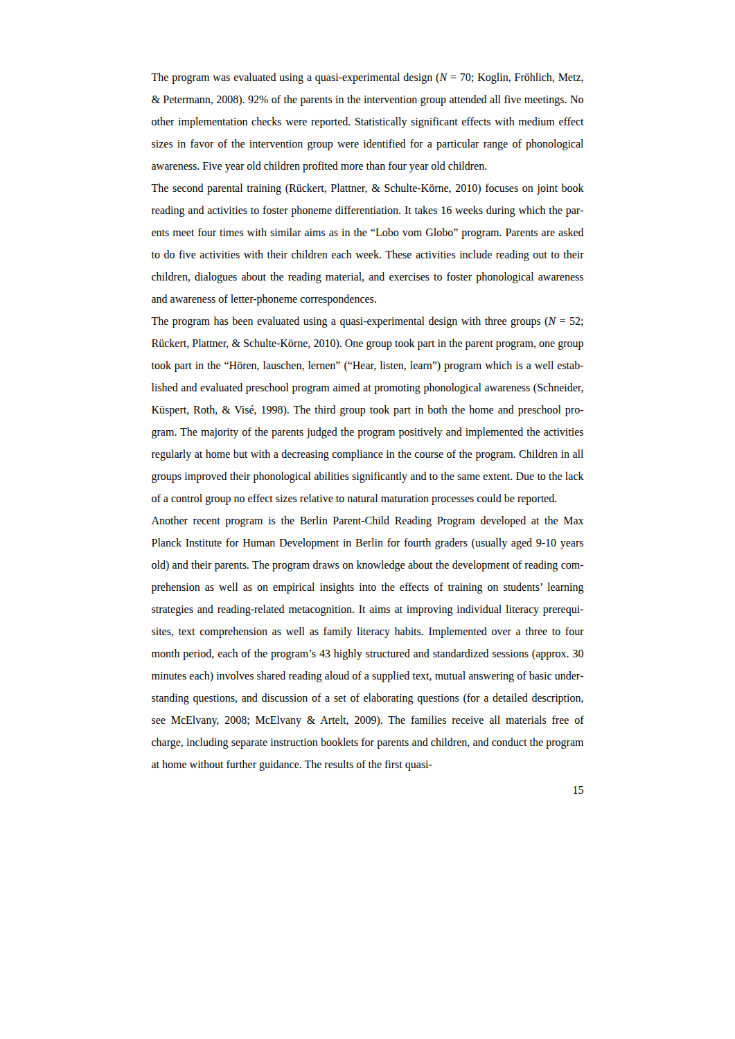The program was evaluated using a quasi-experimental design (N = 70; Koglin, Fröhlich, Metz, & Petermann, 2008). 92% of the parents in the intervention group attended all five meetings. No other implementation checks were reported. Statistically significant effects with medium effect sizes in favor of the intervention group were identified for a particular range of phonological awareness. Five year old children profited more than four year old children.
The second parental training (Rückert, Plattner, & Schulte-Körne, 2010) focuses on joint book reading and activities to foster phoneme differentiation. It takes 16 weeks during which the parents meet four times with similar aims as in the “Lobo vom Globo” program. Parents are asked to do five activities with their children each week. These activities include reading out to their children, dialogues about the reading material, and exercises to foster phonological awareness and awareness of letter-phoneme correspondences.
The program has been evaluated using a quasi-experimental design with three groups (N = 52; Rückert, Plattner, & Schulte-Körne, 2010). One group took part in the parent program, one group took part in the “Hören, lauschen, lernen” (“Hear, listen, learn”) program which is a well established and evaluated preschool program aimed at promoting phonological awareness (Schneider, Küspert, Roth, & Visé, 1998). The third group took part in both the home and preschool program. The majority of the parents judged the program positively and implemented the activities regularly at home but with a decreasing compliance in the course of the program. Children in all groups improved their phonological abilities significantly and to the same extent. Due to the lack of a control group no effect sizes relative to natural maturation processes could be reported.
Another recent program is the Berlin Parent-Child Reading Program developed at the Max Planck Institute for Human Development in Berlin for fourth graders (usually aged 9-10 years old) and their parents. The program draws on knowledge about the development of reading comprehension as well as on empirical insights into the effects of training on students’ learning strategies and reading-related metacognition. It aims at improving individual literacy prerequisites, text comprehension as well as family literacy habits. Implemented over a three to four month period, each of the program’s 43 highly structured and standardized sessions (approx. 30 minutes each) involves shared reading aloud of a supplied text, mutual answering of basic understanding questions, and discussion of a set of elaborating questions (for a detailed description, see McElvany, 2008; McElvany & Artelt, 2009). The families receive all materials free of charge, including separate instruction booklets for parents and children, and conduct the program at home without further guidance. The results of the first quasi-
15